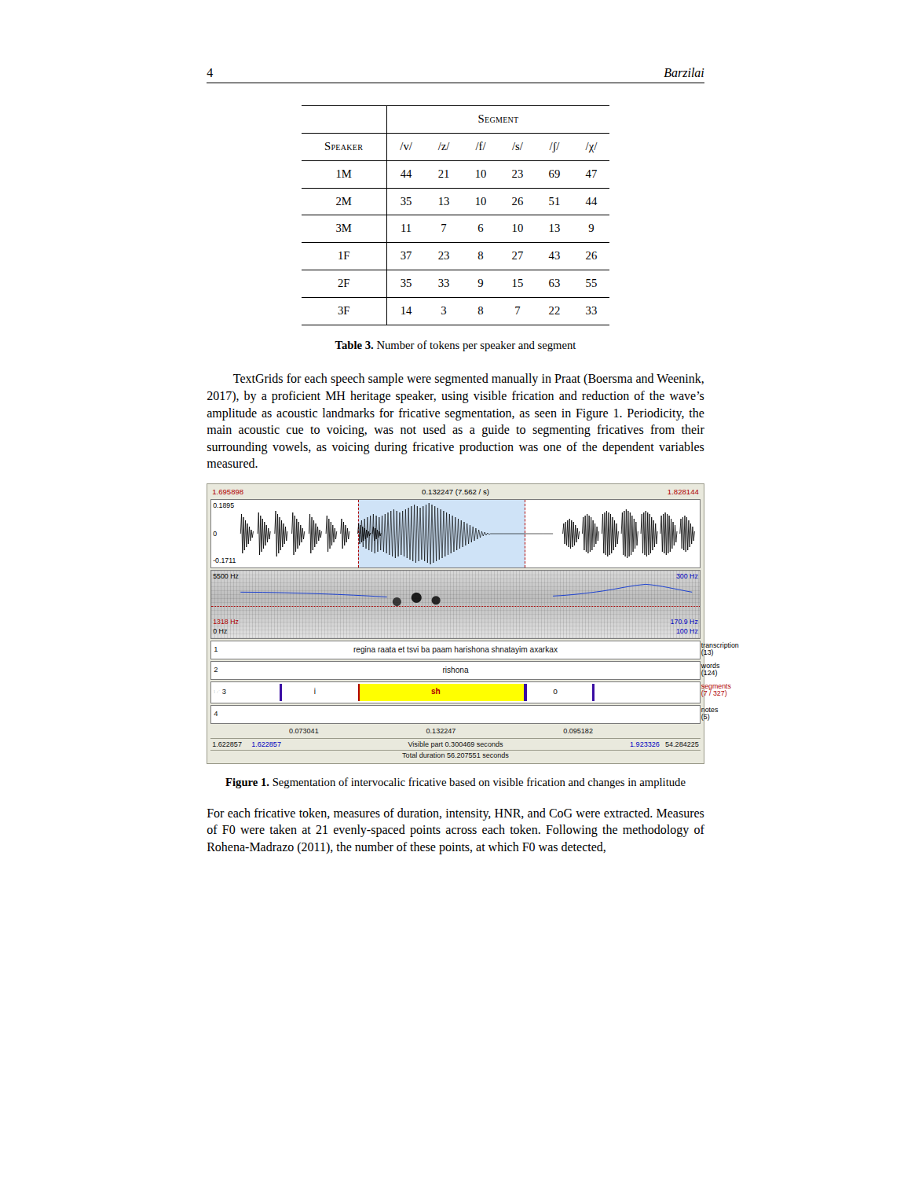4
Barzilai
| | Segment |
| Speaker | /v/ | /z/ | /f/ | /s/ | /ʃ/ | /χ/ |
| 1M | 44 | 21 | 10 | 23 | 69 | 47 |
| 2M | 35 | 13 | 10 | 26 | 51 | 44 |
| 3M | 11 | 7 | 6 | 10 | 13 | 9 |
| 1F | 37 | 23 | 8 | 27 | 43 | 26 |
| 2F | 35 | 33 | 9 | 15 | 63 | 55 |
| 3F | 14 | 3 | 8 | 7 | 22 | 33 |
Table 3. Number of tokens per speaker and segment
TextGrids for each speech sample were segmented manually in Praat (Boersma and Weenink, 2017), by a proficient MH heritage speaker, using visible frication and reduction of the wave’s amplitude as acoustic landmarks for fricative segmentation, as seen in Figure 1. Periodicity, the main acoustic cue to voicing, was not used as a guide to segmenting fricatives from their surrounding vowels, as voicing during fricative production was one of the dependent variables measured.
1.695898
0.132247 (7.562 / s)
1.828144
0.1895
0
-0.1711
5500 Hz
1318 Hz
0 Hz
300 Hz
170.9 Hz
100 Hz
1
regina raata et tsvi ba paam harishona shnatayim axarkax
transcription
(13)
2
rishona
words
(124)
☞ 3
i
sh
o
segments
(7 / 327)
4
notes
(5)
0.073041 0.132247 0.095182
1.622857
1.622857
Visible part 0.300469 seconds
1.923326
54.284225
Total duration 56.207551 seconds
Figure 1. Segmentation of intervocalic fricative based on visible frication and changes in amplitude
For each fricative token, measures of duration, intensity, HNR, and CoG were extracted. Measures of F0 were taken at 21 evenly-spaced points across each token. Following the methodology of Rohena-Madrazo (2011), the number of these points, at which F0 was detected,